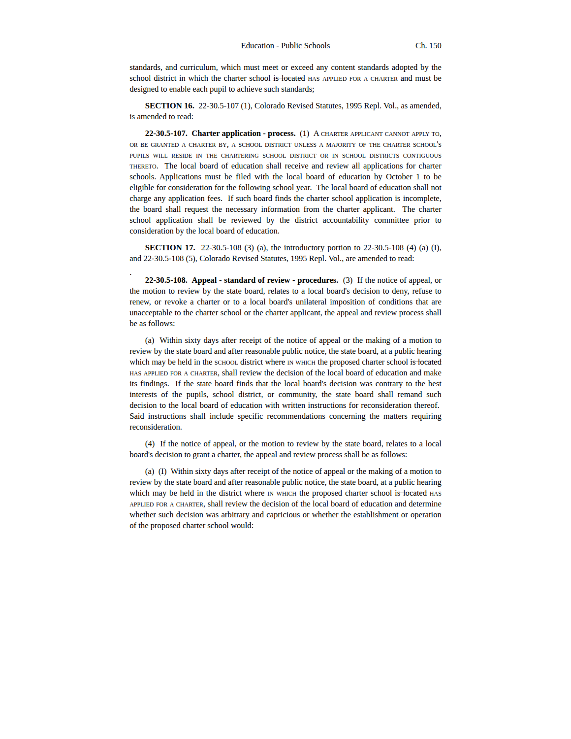Education - Public Schools
Ch. 150
standards, and curriculum, which must meet or exceed any content standards adopted by the school district in which the charter school is located has applied for a charter and must be designed to enable each pupil to achieve such standards;
SECTION 16. 22-30.5-107 (1), Colorado Revised Statutes, 1995 Repl. Vol., as amended, is amended to read:
22-30.5-107. Charter application - process. (1) A charter applicant cannot apply to, or be granted a charter by, a school district unless a majority of the charter school's pupils will reside in the chartering school district or in school districts contiguous thereto. The local board of education shall receive and review all applications for charter schools. Applications must be filed with the local board of education by October 1 to be eligible for consideration for the following school year. The local board of education shall not charge any application fees. If such board finds the charter school application is incomplete, the board shall request the necessary information from the charter applicant. The charter school application shall be reviewed by the district accountability committee prior to consideration by the local board of education.
SECTION 17. 22-30.5-108 (3) (a), the introductory portion to 22-30.5-108 (4) (a) (I), and 22-30.5-108 (5), Colorado Revised Statutes, 1995 Repl. Vol., are amended to read:
.
22-30.5-108. Appeal - standard of review - procedures. (3) If the notice of appeal, or the motion to review by the state board, relates to a local board's decision to deny, refuse to renew, or revoke a charter or to a local board's unilateral imposition of conditions that are unacceptable to the charter school or the charter applicant, the appeal and review process shall be as follows:
(a) Within sixty days after receipt of the notice of appeal or the making of a motion to review by the state board and after reasonable public notice, the state board, at a public hearing which may be held in the school district where in which the proposed charter school is located has applied for a charter, shall review the decision of the local board of education and make its findings. If the state board finds that the local board's decision was contrary to the best interests of the pupils, school district, or community, the state board shall remand such decision to the local board of education with written instructions for reconsideration thereof. Said instructions shall include specific recommendations concerning the matters requiring reconsideration.
(4) If the notice of appeal, or the motion to review by the state board, relates to a local board's decision to grant a charter, the appeal and review process shall be as follows:
(a) (I) Within sixty days after receipt of the notice of appeal or the making of a motion to review by the state board and after reasonable public notice, the state board, at a public hearing which may be held in the district where in which the proposed charter school is located has applied for a charter, shall review the decision of the local board of education and determine whether such decision was arbitrary and capricious or whether the establishment or operation of the proposed charter school would: